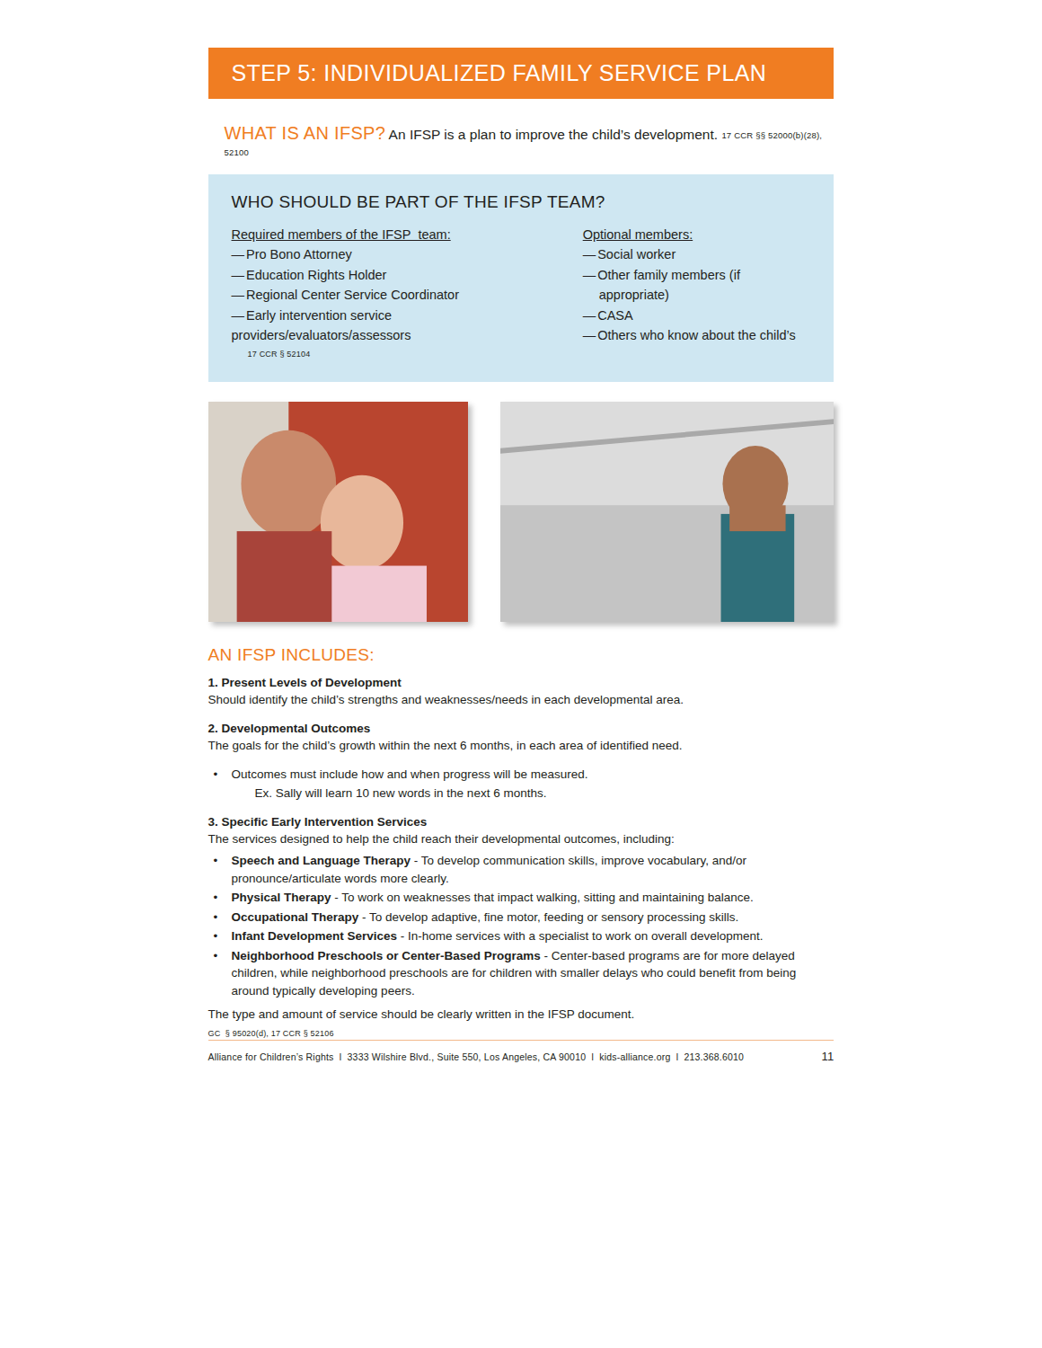STEP 5: INDIVIDUALIZED FAMILY SERVICE PLAN
WHAT IS AN IFSP? An IFSP is a plan to improve the child’s development. 17 CCR §§ 52000(b)(28), 52100
WHO SHOULD BE PART OF THE IFSP TEAM?
Required members of the IFSP team:
Pro Bono Attorney
Education Rights Holder
Regional Center Service Coordinator
Early intervention service providers/evaluators/assessors
17 CCR § 52104
Optional members:
Social worker
Other family members (if
appropriate)
CASA
Others who know about the child’s
AN IFSP INCLUDES:
1. Present Levels of Development
Should identify the child’s strengths and weaknesses/needs in each developmental area.
2. Developmental Outcomes
The goals for the child’s growth within the next 6 months, in each area of identified need.
•
Outcomes must include how and when progress will be measured.
Ex. Sally will learn 10 new words in the next 6 months.
3. Specific Early Intervention Services
The services designed to help the child reach their developmental outcomes, including:
Speech and Language Therapy - To develop communication skills, improve vocabulary, and/or pronounce/articulate words more clearly.
Physical Therapy - To work on weaknesses that impact walking, sitting and maintaining balance.
Occupational Therapy - To develop adaptive, fine motor, feeding or sensory processing skills.
Infant Development Services - In-home services with a specialist to work on overall development.
Neighborhood Preschools or Center-Based Programs - Center-based programs are for more delayed children, while neighborhood preschools are for children with smaller delays who could benefit from being around typically developing peers.
The type and amount of service should be clearly written in the IFSP document.
GC § 95020(d), 17 CCR § 52106
Alliance for Children’s Rights l 3333 Wilshire Blvd., Suite 550, Los Angeles, CA 90010 l kids-alliance.org l 213.368.6010
11